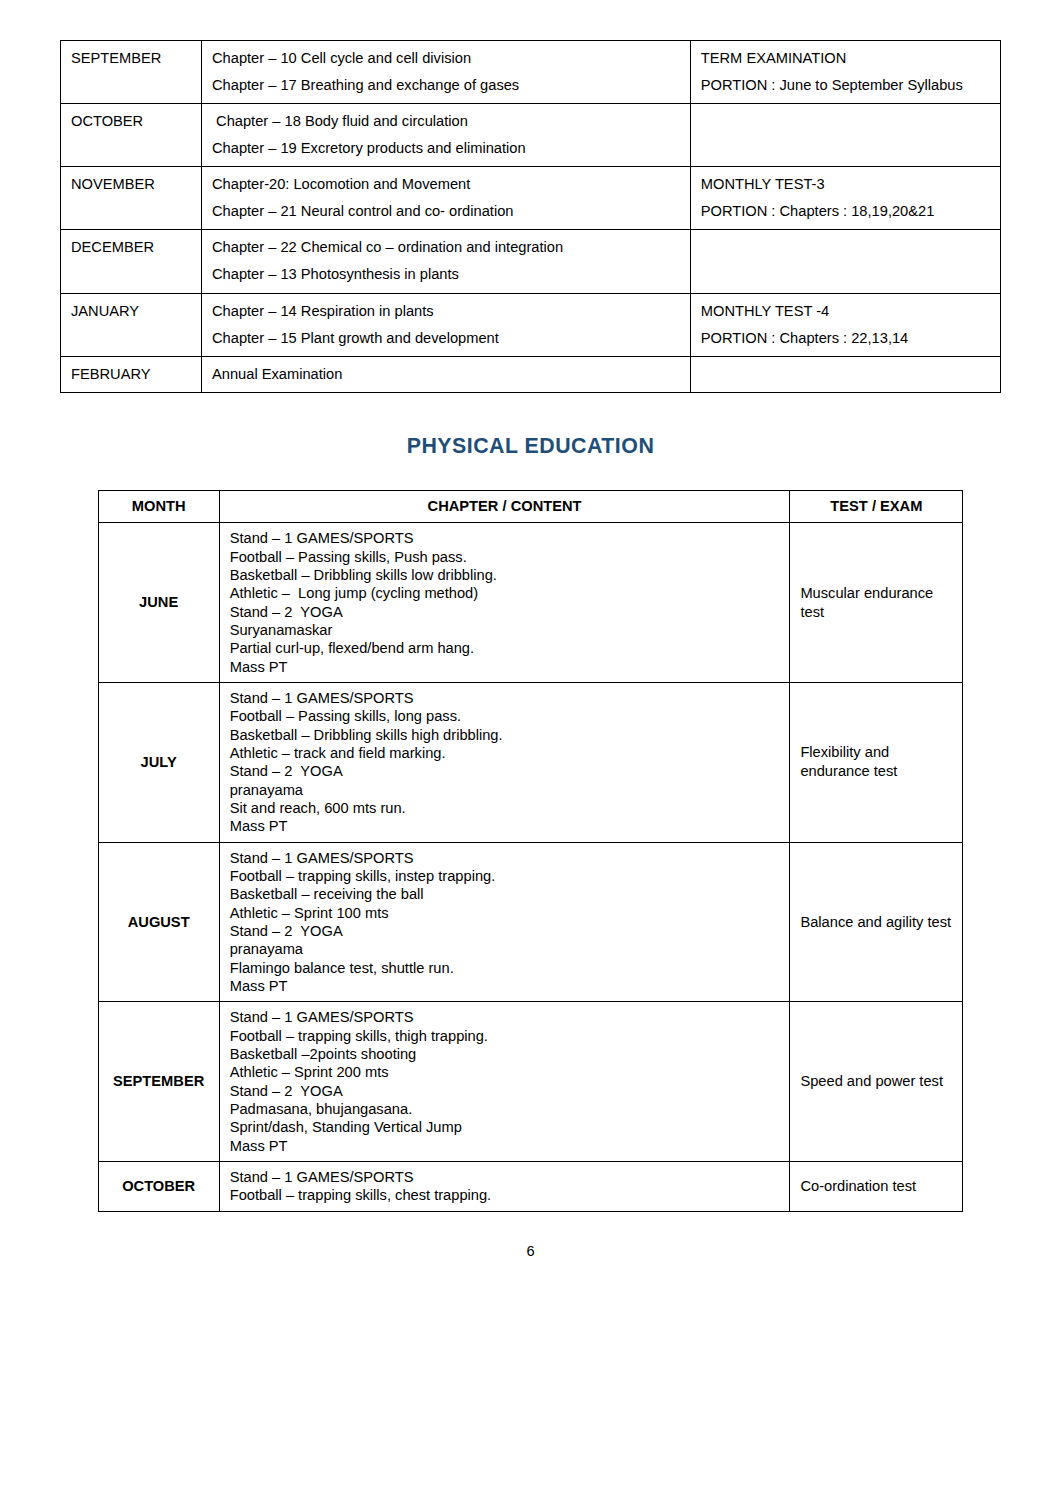| SEPTEMBER | Chapter – 10 Cell cycle and cell division Chapter – 17 Breathing and exchange of gases | TERM EXAMINATION PORTION : June to September Syllabus |
| OCTOBER | Chapter – 18 Body fluid and circulation Chapter – 19 Excretory products and elimination | |
| NOVEMBER | Chapter-20: Locomotion and Movement Chapter – 21 Neural control and co- ordination | MONTHLY TEST-3 PORTION : Chapters : 18,19,20&21 |
| DECEMBER | Chapter – 22 Chemical co – ordination and integration Chapter – 13 Photosynthesis in plants | |
| JANUARY | Chapter – 14 Respiration in plants Chapter – 15 Plant growth and development | MONTHLY TEST -4 PORTION : Chapters : 22,13,14 |
| FEBRUARY | Annual Examination | |
PHYSICAL EDUCATION
| MONTH | CHAPTER / CONTENT | TEST / EXAM |
| --- | --- | --- |
| JUNE | Stand – 1 GAMES/SPORTS Football – Passing skills, Push pass. Basketball – Dribbling skills low dribbling. Athletic – Long jump (cycling method) Stand – 2 YOGA Suryanamaskar Partial curl-up, flexed/bend arm hang. Mass PT | Muscular endurance test |
| JULY | Stand – 1 GAMES/SPORTS Football – Passing skills, long pass. Basketball – Dribbling skills high dribbling. Athletic – track and field marking. Stand – 2 YOGA pranayama Sit and reach, 600 mts run. Mass PT | Flexibility and endurance test |
| AUGUST | Stand – 1 GAMES/SPORTS Football – trapping skills, instep trapping. Basketball – receiving the ball Athletic – Sprint 100 mts Stand – 2 YOGA pranayama Flamingo balance test, shuttle run. Mass PT | Balance and agility test |
| SEPTEMBER | Stand – 1 GAMES/SPORTS Football – trapping skills, thigh trapping. Basketball –2points shooting Athletic – Sprint 200 mts Stand – 2 YOGA Padmasana, bhujangasana. Sprint/dash, Standing Vertical Jump Mass PT | Speed and power test |
| OCTOBER | Stand – 1 GAMES/SPORTS Football – trapping skills, chest trapping. | Co-ordination test |
6